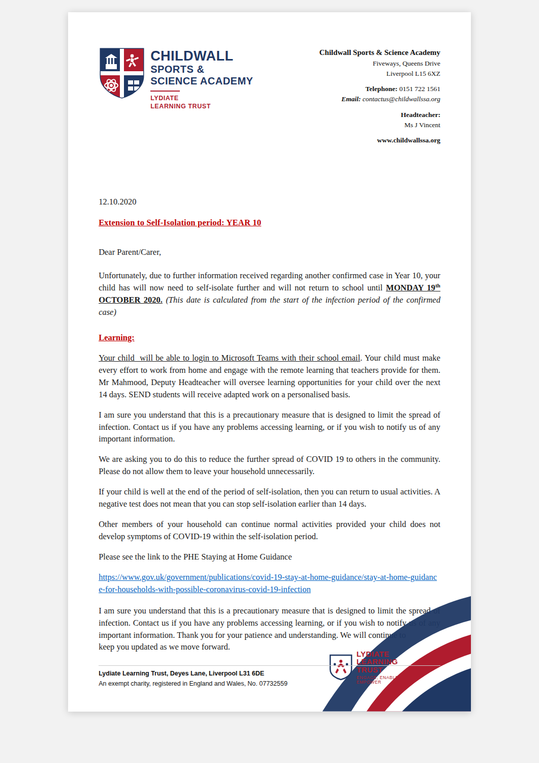CHILDWALL
SPORTS &
SCIENCE ACADEMY
LYDIATE
LEARNING TRUST
Childwall Sports & Science Academy
Fiveways, Queens Drive
Liverpool L15 6XZ
Telephone: 0151 722 1561
Email: contactus@childwallssa.org
Headteacher:Ms J Vincent
www.childwallssa.org
12.10.2020
Extension to Self-Isolation period: YEAR 10
Dear Parent/Carer,
Unfortunately, due to further information received regarding another confirmed case in Year 10, your child has will now need to self-isolate further and will not return to school until MONDAY 19th OCTOBER 2020. (This date is calculated from the start of the infection period of the confirmed case)
Learning:
Your child will be able to login to Microsoft Teams with their school email. Your child must make every effort to work from home and engage with the remote learning that teachers provide for them. Mr Mahmood, Deputy Headteacher will oversee learning opportunities for your child over the next 14 days. SEND students will receive adapted work on a personalised basis.
I am sure you understand that this is a precautionary measure that is designed to limit the spread of infection. Contact us if you have any problems accessing learning, or if you wish to notify us of any important information.
We are asking you to do this to reduce the further spread of COVID 19 to others in the community. Please do not allow them to leave your household unnecessarily.
If your child is well at the end of the period of self-isolation, then you can return to usual activities. A negative test does not mean that you can stop self-isolation earlier than 14 days.
Other members of your household can continue normal activities provided your child does not develop symptoms of COVID-19 within the self-isolation period.
Please see the link to the PHE Staying at Home Guidance
https://www.gov.uk/government/publications/covid-19-stay-at-home-guidance/stay-at-home-guidance-for-households-with-possible-coronavirus-covid-19-infection
I am sure you understand that this is a precautionary measure that is designed to limit the spread of infection. Contact us if you have any problems accessing learning, or if you wish to notify us of any important information. Thank you for your patience and understanding. We will continue to
keep you updated as we move forward.
LYDIATE
LEARNING
TRUST
ENGAGE, ENABLE,
EMPOWER
Lydiate Learning Trust, Deyes Lane, Liverpool L31 6DE
An exempt charity, registered in England and Wales, No. 07732559